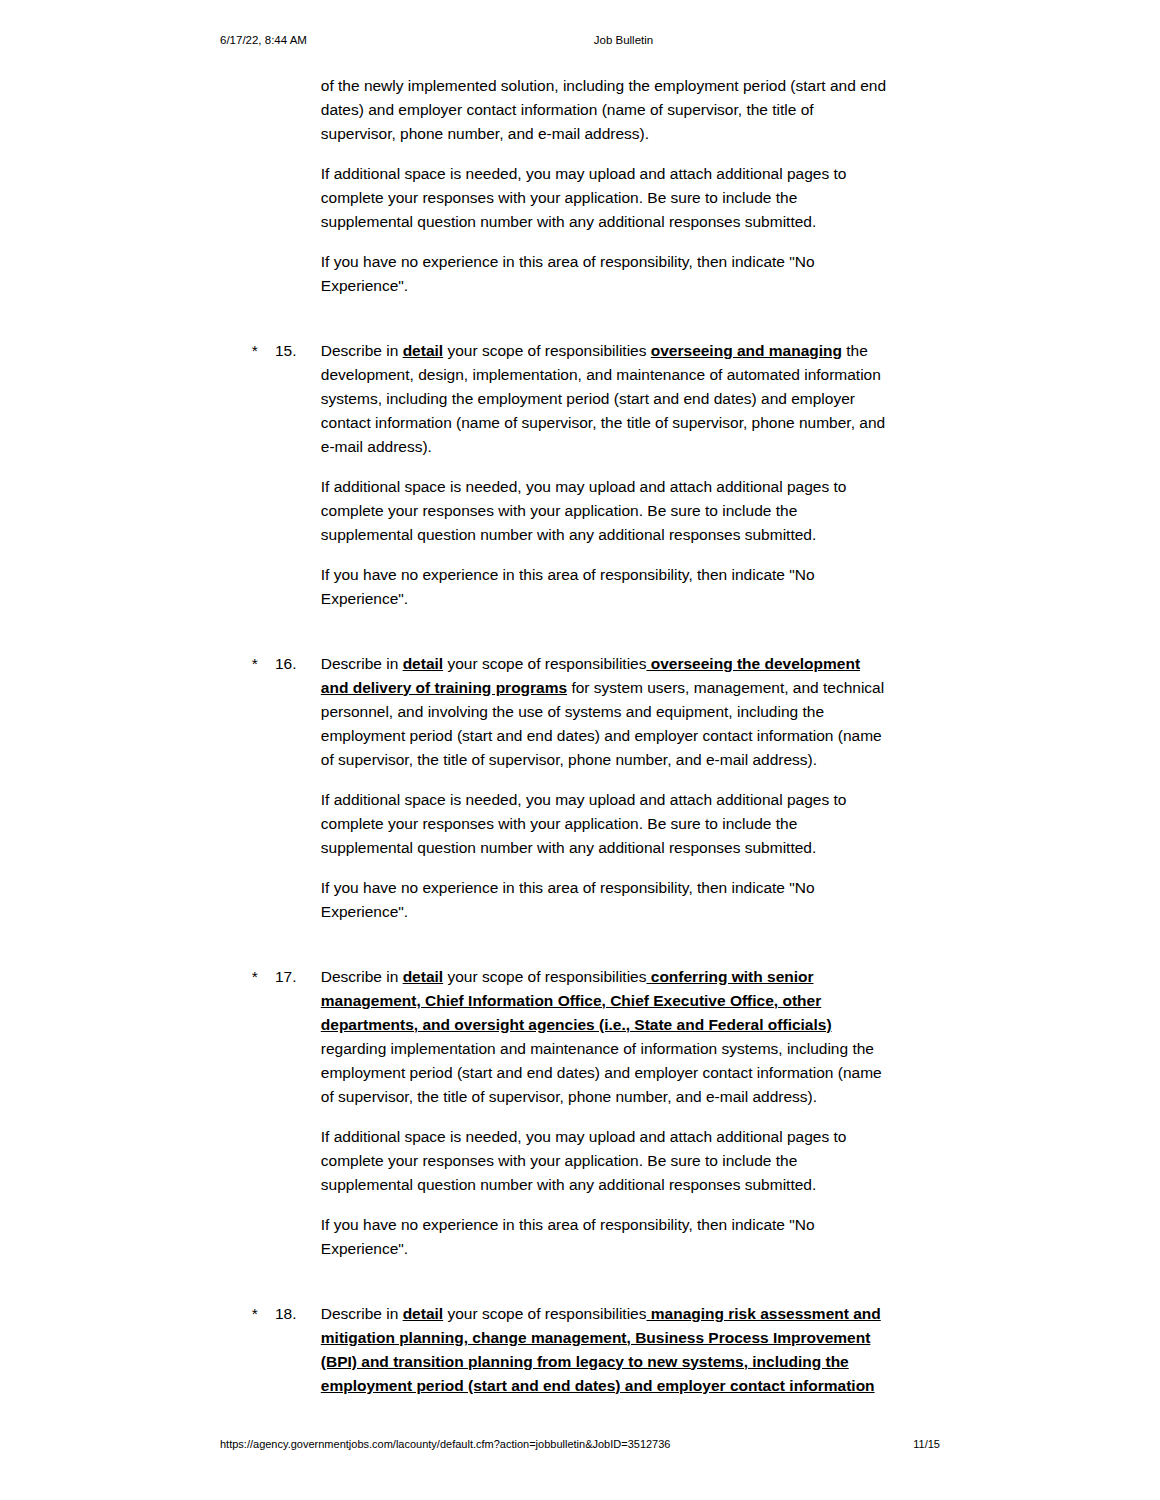6/17/22, 8:44 AM
Job Bulletin
of the newly implemented solution, including the employment period (start and end dates) and employer contact information (name of supervisor, the title of supervisor, phone number, and e-mail address).
If additional space is needed, you may upload and attach additional pages to complete your responses with your application. Be sure to include the supplemental question number with any additional responses submitted.
If you have no experience in this area of responsibility, then indicate "No Experience".
*15.
Describe in detail your scope of responsibilities overseeing and managing the development, design, implementation, and maintenance of automated information systems, including the employment period (start and end dates) and employer contact information (name of supervisor, the title of supervisor, phone number, and e-mail address).
If additional space is needed, you may upload and attach additional pages to complete your responses with your application. Be sure to include the supplemental question number with any additional responses submitted.
If you have no experience in this area of responsibility, then indicate "No Experience".
*16.
Describe in detail your scope of responsibilities overseeing the development and delivery of training programs for system users, management, and technical personnel, and involving the use of systems and equipment, including the employment period (start and end dates) and employer contact information (name of supervisor, the title of supervisor, phone number, and e-mail address).
If additional space is needed, you may upload and attach additional pages to complete your responses with your application. Be sure to include the supplemental question number with any additional responses submitted.
If you have no experience in this area of responsibility, then indicate "No Experience".
*17.
Describe in detail your scope of responsibilities conferring with senior management, Chief Information Office, Chief Executive Office, other departments, and oversight agencies (i.e., State and Federal officials) regarding implementation and maintenance of information systems, including the employment period (start and end dates) and employer contact information (name of supervisor, the title of supervisor, phone number, and e-mail address).
If additional space is needed, you may upload and attach additional pages to complete your responses with your application. Be sure to include the supplemental question number with any additional responses submitted.
If you have no experience in this area of responsibility, then indicate "No Experience".
*18.
Describe in detail your scope of responsibilities managing risk assessment and mitigation planning, change management, Business Process Improvement (BPI) and transition planning from legacy to new systems, including the employment period (start and end dates) and employer contact information
https://agency.governmentjobs.com/lacounty/default.cfm?action=jobbulletin&JobID=3512736
11/15